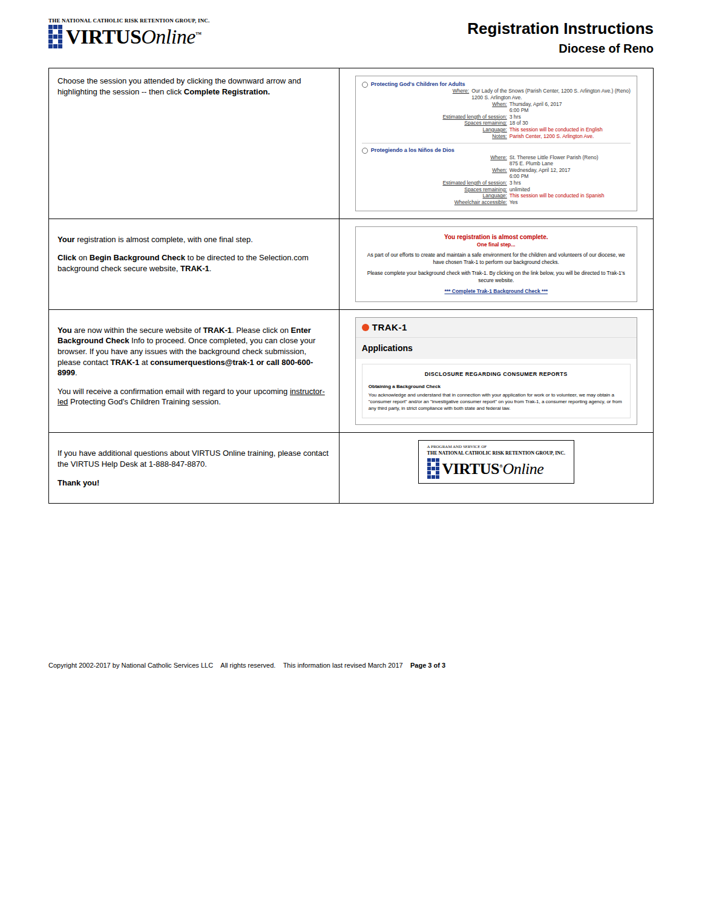THE NATIONAL CATHOLIC RISK RETENTION GROUP, INC.
VIRTUSOnline™
Registration Instructions
Diocese of Reno
| Choose the session you attended by clicking the downward arrow and highlighting the session -- then click Complete Registration. | Protecting God's Children for Adults Where: Our Lady of the Snows (Parish Center, 1200 S. Arlington Ave.) (Reno) 1200 S. Arlington Ave. When: Thursday, April 6, 2017 6:00 PM Estimated length of session: 3 hrs Spaces remaining: 18 of 30 Language: This session will be conducted in English Notes: Parish Center, 1200 S. Arlington Ave. Protegiendo a los Niños de Dios Where: St. Therese Little Flower Parish (Reno) 875 E. Plumb Lane When: Wednesday, April 12, 2017 6:00 PM Estimated length of session: 3 hrs Spaces remaining: unlimited Language: This session will be conducted in Spanish Wheelchair accessible: Yes |
| Your registration is almost complete, with one final step. Click on Begin Background Check to be directed to the Selection.com background check secure website, TRAK-1 . | You registration is almost complete. One final step... As part of our efforts to create and maintain a safe environment for the children and volunteers of our diocese, we have chosen Trak-1 to perform our background checks. Please complete your background check with Trak-1. By clicking on the link below, you will be directed to Trak-1's secure website. *** Complete Trak-1 Background Check *** |
| You are now within the secure website of TRAK-1 . Please click on Enter Background Check Info to proceed. Once completed, you can close your browser. If you have any issues with the background check submission, please contact TRAK-1 at consumerquestions@trak-1 or call 800-600-8999 . You will receive a confirmation email with regard to your upcoming instructor-led Protecting God's Children Training session. | TRAK-1 Applications DISCLOSURE REGARDING CONSUMER REPORTS Obtaining a Background Check You acknowledge and understand that in connection with your application for work or to volunteer, we may obtain a "consumer report" and/or an "investigative consumer report" on you from Trak-1, a consumer reporting agency, or from any third party, in strict compliance with both state and federal law. |
| If you have additional questions about VIRTUS Online training, please contact the VIRTUS Help Desk at 1-888-847-8870. Thank you! | A PROGRAM AND SERVICE OF THE NATIONAL CATHOLIC RISK RETENTION GROUP, INC. VIRTUS ® Online |
Copyright 2002-2017 by National Catholic Services LLC All rights reserved. This information last revised March 2017 Page 3 of 3